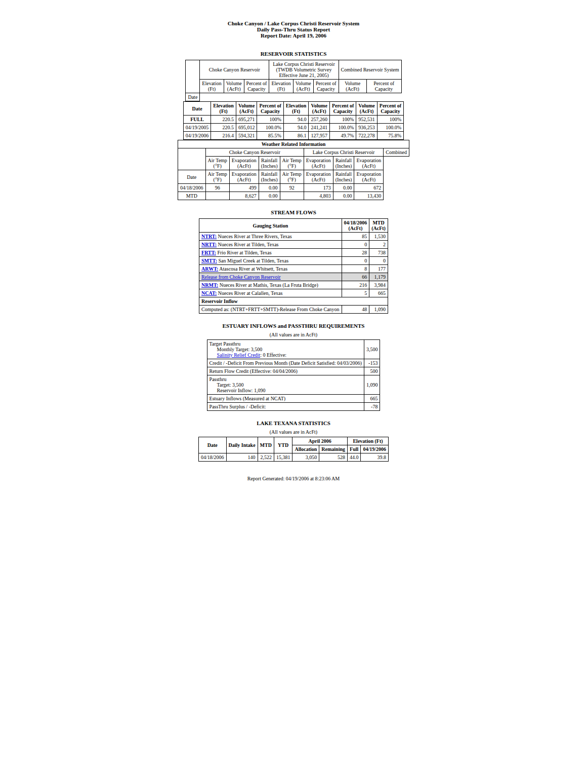Choke Canyon / Lake Corpus Christi Reservoir System
Daily Pass-Thru Status Report
Report Date: April 19, 2006
RESERVOIR STATISTICS
| | Choke Canyon Reservoir | Lake Corpus Christi Reservoir (TWDB Volumetric Survey Effective June 21, 2005) | Combined Reservoir System |
| Elevation (Ft) | Volume (AcFt) | Percent of Capacity | Elevation (Ft) | Volume (AcFt) | Percent of Capacity | Volume (AcFt) | Percent of Capacity |
| Date | |
| Date | Elevation (Ft) | Volume (AcFt) | Percent of Capacity | Elevation (Ft) | Volume (AcFt) | Percent of Capacity | Volume (AcFt) | Percent of Capacity |
| --- | --- | --- | --- | --- | --- | --- | --- | --- |
| FULL | 220.5 | 695,271 | 100% | 94.0 | 257,260 | 100% | 952,531 | 100% |
| 04/19/2005 | 220.5 | 695,012 | 100.0% | 94.0 | 241,241 | 100.0% | 936,253 | 100.0% |
| 04/19/2006 | 216.4 | 594,321 | 85.5% | 86.1 | 127,957 | 49.7% | 722,278 | 75.8% |
| Weather Related Information |
| | Choke Canyon Reservoir | Lake Corpus Christi Reservoir | Combined |
| Air Temp (°F) | Evaporation (AcFt) | Rainfall (Inches) | Air Temp (°F) | Evaporation (AcFt) | Rainfall (Inches) | Evaporation (AcFt) | |
| Date | Air Temp (°F) | Evaporation (AcFt) | Rainfall (Inches) | Air Temp (°F) | Evaporation (AcFt) | Rainfall (Inches) | Evaporation (AcFt) | |
| 04/18/2006 | 96 | 499 | 0.00 | 92 | 173 | 0.00 | 672 | |
| MTD | | 8,627 | 0.00 | | 4,803 | 0.00 | 13,430 | |
STREAM FLOWS
| Gauging Station | 04/18/2006 (AcFt) | MTD (AcFt) |
| --- | --- | --- |
| NTRT: Nueces River at Three Rivers, Texas | 85 | 1,530 |
| NRTT: Nueces River at Tilden, Texas | 0 | 2 |
| FRTT: Frio River at Tilden, Texas | 28 | 738 |
| SMTT: San Miguel Creek at Tilden, Texas | 0 | 0 |
| ARWT: Atascosa River at Whitsett, Texas | 8 | 177 |
| Release from Choke Canyon Reservoir | 66 | 1,179 |
| NRMT: Nueces River at Mathis, Texas (La Fruta Bridge) | 216 | 3,984 |
| NCAT: Nueces River at Calallen, Texas | 5 | 665 |
| Reservoir Inflow |
| Computed as: (NTRT+FRTT+SMTT)-Release From Choke Canyon | 48 | 1,090 |
ESTUARY INFLOWS and PASSTHRU REQUIREMENTS
(All values are in AcFt)
| Target Passthru Monthly Target: 3,500 Salinity Relief Credit : 0 Effective: | 3,500 |
| Credit / -Deficit From Previous Month (Date Deficit Satisfied: 04/03/2006) | -153 |
| Return Flow Credit (Effective: 04/04/2006) | 500 |
| Passthru Target: 3,500 Reservoir Inflow: 1,090 | 1,090 |
| Estuary Inflows (Measured at NCAT) | 665 |
| PassThru Surplus / -Deficit: | -78 |
LAKE TEXANA STATISTICS
(All values are in AcFt)
| Date | Daily Intake | MTD | YTD | April 2006 | Elevation (Ft) |
| --- | --- | --- | --- | --- | --- |
| Allocation | Remaining | Full | 04/19/2006 |
| 04/18/2006 | 140 | 2,522 | 15,381 | 3,050 | 528 | 44.0 | 39.8 |
Report Generated: 04/19/2006 at 8:23:06 AM